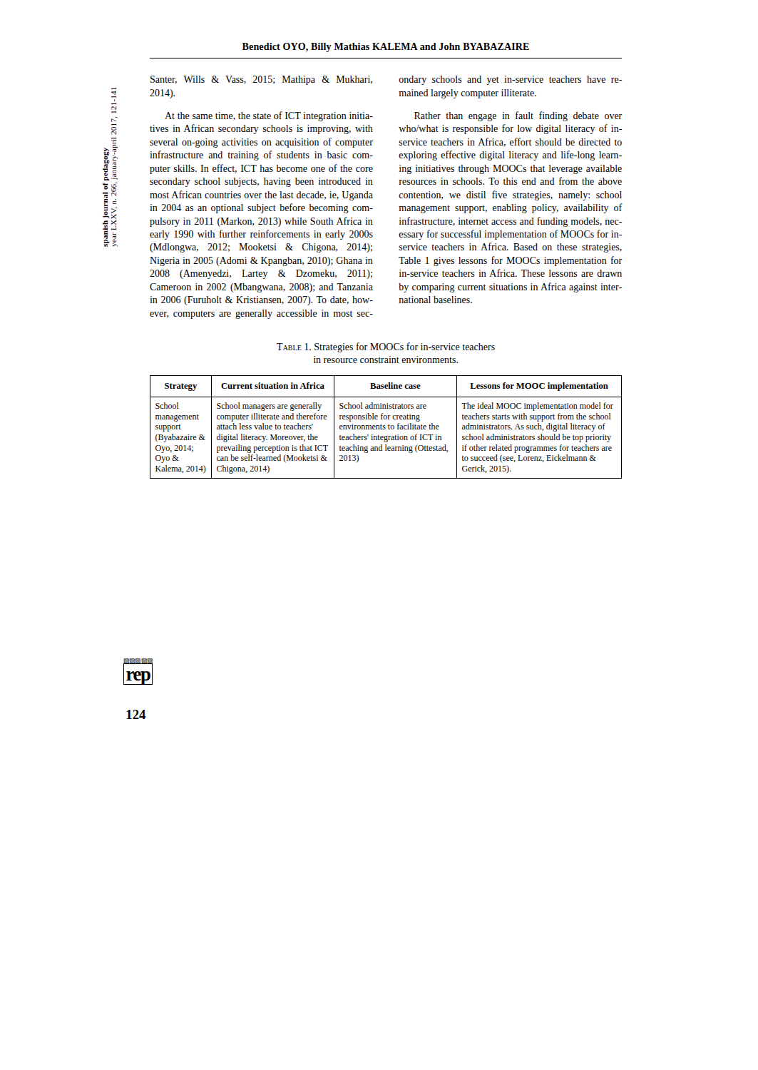Benedict OYO, Billy Mathias KALEMA and John BYABAZAIRE
Santer, Wills & Vass, 2015; Mathipa & Mukhari, 2014).
At the same time, the state of ICT integration initiatives in African secondary schools is improving, with several on-going activities on acquisition of computer infrastructure and training of students in basic computer skills. In effect, ICT has become one of the core secondary school subjects, having been introduced in most African countries over the last decade, ie, Uganda in 2004 as an optional subject before becoming compulsory in 2011 (Markon, 2013) while South Africa in early 1990 with further reinforcements in early 2000s (Mdlongwa, 2012; Mooketsi & Chigona, 2014); Nigeria in 2005 (Adomi & Kpangban, 2010); Ghana in 2008 (Amenyedzi, Lartey & Dzomeku, 2011); Cameroon in 2002 (Mbangwana, 2008); and Tanzania in 2006 (Furuholt & Kristiansen, 2007). To date, however, computers are generally accessible in most secondary schools and yet in-service teachers have remained largely computer illiterate.
Rather than engage in fault finding debate over who/what is responsible for low digital literacy of in-service teachers in Africa, effort should be directed to exploring effective digital literacy and life-long learning initiatives through MOOCs that leverage available resources in schools. To this end and from the above contention, we distil five strategies, namely: school management support, enabling policy, availability of infrastructure, internet access and funding models, necessary for successful implementation of MOOCs for in-service teachers in Africa. Based on these strategies, Table 1 gives lessons for MOOCs implementation for in-service teachers in Africa. These lessons are drawn by comparing current situations in Africa against international baselines.
Table 1. Strategies for MOOCs for in-service teachers
in resource constraint environments.
| Strategy | Current situation in Africa | Baseline case | Lessons for MOOC implementation |
| --- | --- | --- | --- |
| School management support (Byabazaire & Oyo, 2014; Oyo & Kalema, 2014) | School managers are generally computer illiterate and therefore attach less value to teachers' digital literacy. Moreover, the prevailing perception is that ICT can be self-learned (Mooketsi & Chigona, 2014) | School administrators are responsible for creating environments to facilitate the teachers' integration of ICT in teaching and learning (Ottestad, 2013) | The ideal MOOC implementation model for teachers starts with support from the school administrators. As such, digital literacy of school administrators should be top priority if other related programmes for teachers are to succeed (see, Lorenz, Eickelmann & Gerick, 2015). |
spanish journal of pedagogy
year LXXV, n. 266, january-april 2017, 121-141
▨▨▨▨▨
rep
124